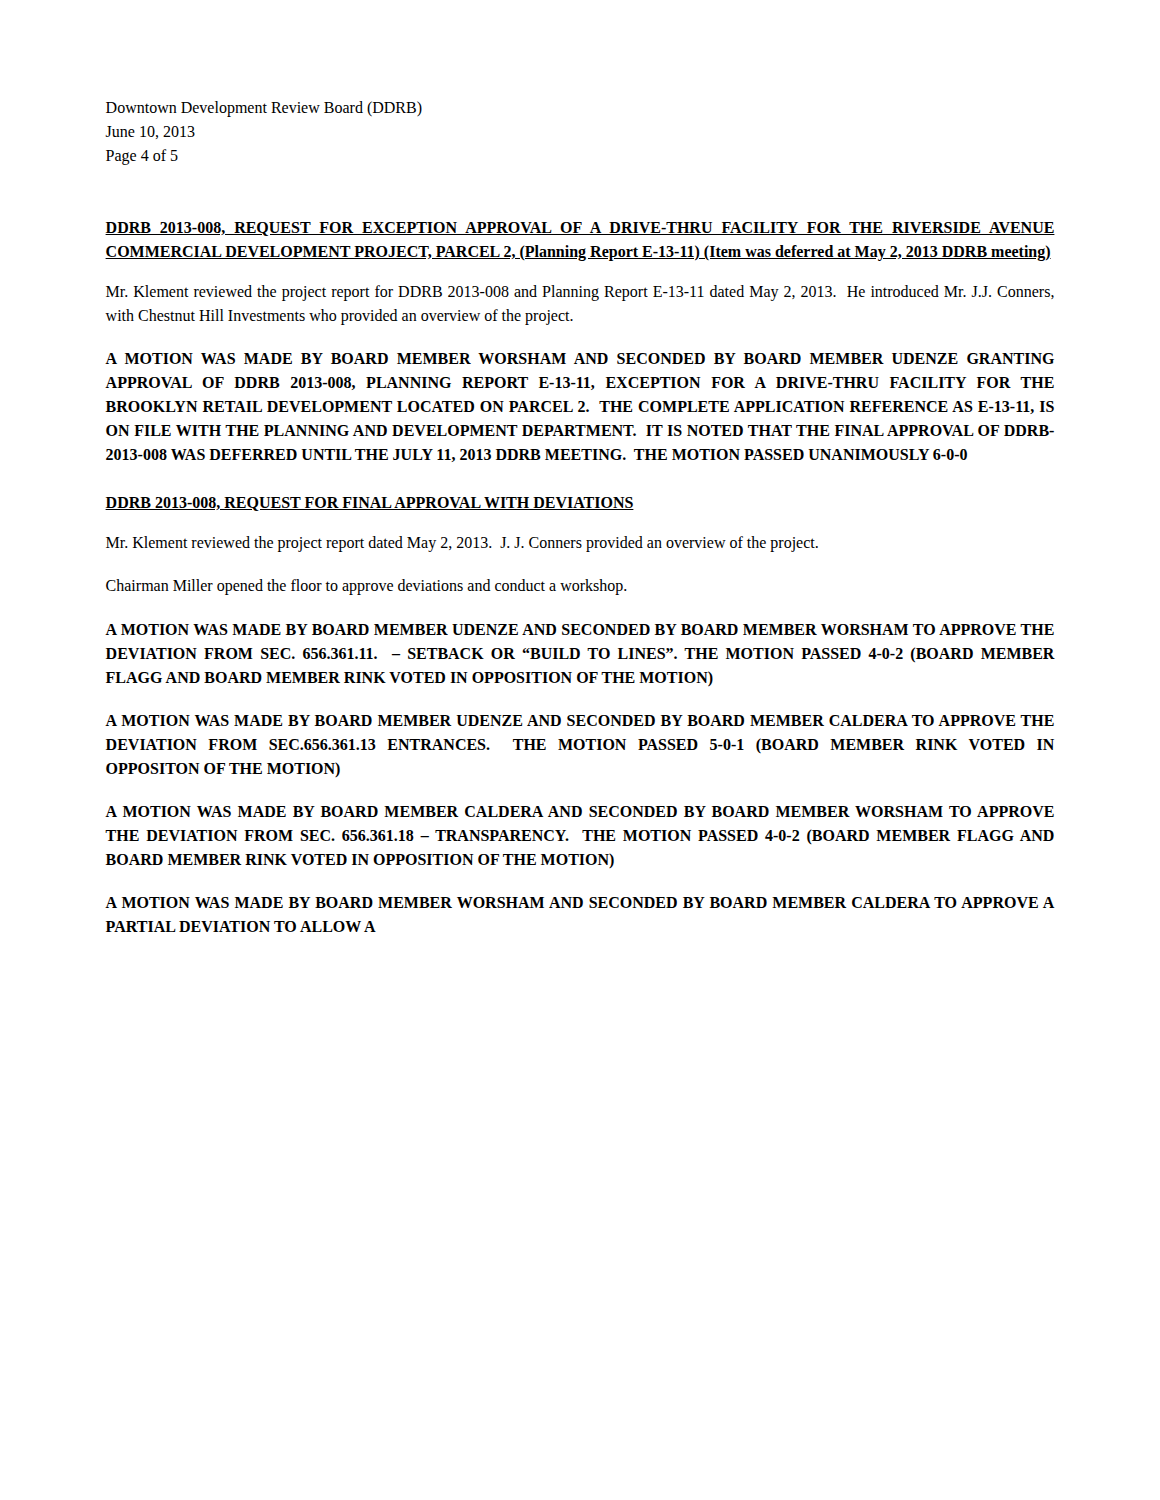Downtown Development Review Board (DDRB)
June 10, 2013
Page 4 of 5
DDRB 2013-008, REQUEST FOR EXCEPTION APPROVAL OF A DRIVE-THRU FACILITY FOR THE RIVERSIDE AVENUE COMMERCIAL DEVELOPMENT PROJECT, PARCEL 2, (Planning Report E-13-11) (Item was deferred at May 2, 2013 DDRB meeting)
Mr. Klement reviewed the project report for DDRB 2013-008 and Planning Report E-13-11 dated May 2, 2013. He introduced Mr. J.J. Conners, with Chestnut Hill Investments who provided an overview of the project.
A MOTION WAS MADE BY BOARD MEMBER WORSHAM AND SECONDED BY BOARD MEMBER UDENZE GRANTING APPROVAL OF DDRB 2013-008, PLANNING REPORT E-13-11, EXCEPTION FOR A DRIVE-THRU FACILITY FOR THE BROOKLYN RETAIL DEVELOPMENT LOCATED ON PARCEL 2. THE COMPLETE APPLICATION REFERENCE AS E-13-11, IS ON FILE WITH THE PLANNING AND DEVELOPMENT DEPARTMENT. IT IS NOTED THAT THE FINAL APPROVAL OF DDRB-2013-008 WAS DEFERRED UNTIL THE JULY 11, 2013 DDRB MEETING. THE MOTION PASSED UNANIMOUSLY 6-0-0
DDRB 2013-008, REQUEST FOR FINAL APPROVAL WITH DEVIATIONS
Mr. Klement reviewed the project report dated May 2, 2013. J. J. Conners provided an overview of the project.
Chairman Miller opened the floor to approve deviations and conduct a workshop.
A MOTION WAS MADE BY BOARD MEMBER UDENZE AND SECONDED BY BOARD MEMBER WORSHAM TO APPROVE THE DEVIATION FROM SEC. 656.361.11. – SETBACK OR “BUILD TO LINES”. THE MOTION PASSED 4-0-2 (BOARD MEMBER FLAGG AND BOARD MEMBER RINK VOTED IN OPPOSITION OF THE MOTION)
A MOTION WAS MADE BY BOARD MEMBER UDENZE AND SECONDED BY BOARD MEMBER CALDERA TO APPROVE THE DEVIATION FROM SEC.656.361.13 ENTRANCES. THE MOTION PASSED 5-0-1 (BOARD MEMBER RINK VOTED IN OPPOSITON OF THE MOTION)
A MOTION WAS MADE BY BOARD MEMBER CALDERA AND SECONDED BY BOARD MEMBER WORSHAM TO APPROVE THE DEVIATION FROM SEC. 656.361.18 – TRANSPARENCY. THE MOTION PASSED 4-0-2 (BOARD MEMBER FLAGG AND BOARD MEMBER RINK VOTED IN OPPOSITION OF THE MOTION)
A MOTION WAS MADE BY BOARD MEMBER WORSHAM AND SECONDED BY BOARD MEMBER CALDERA TO APPROVE A PARTIAL DEVIATION TO ALLOW A